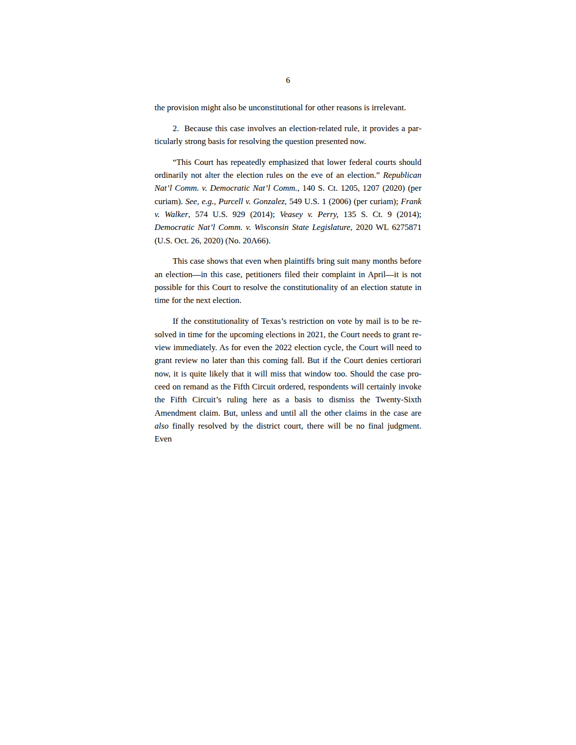6
the provision might also be unconstitutional for other reasons is irrelevant.
2. Because this case involves an election-related rule, it provides a particularly strong basis for resolving the question presented now.
“This Court has repeatedly emphasized that lower federal courts should ordinarily not alter the election rules on the eve of an election.” Republican Nat’l Comm. v. Democratic Nat’l Comm., 140 S. Ct. 1205, 1207 (2020) (per curiam). See, e.g., Purcell v. Gonzalez, 549 U.S. 1 (2006) (per curiam); Frank v. Walker, 574 U.S. 929 (2014); Veasey v. Perry, 135 S. Ct. 9 (2014); Democratic Nat’l Comm. v. Wisconsin State Legislature, 2020 WL 6275871 (U.S. Oct. 26, 2020) (No. 20A66).
This case shows that even when plaintiffs bring suit many months before an election—in this case, petitioners filed their complaint in April—it is not possible for this Court to resolve the constitutionality of an election statute in time for the next election.
If the constitutionality of Texas’s restriction on vote by mail is to be resolved in time for the upcoming elections in 2021, the Court needs to grant review immediately. As for even the 2022 election cycle, the Court will need to grant review no later than this coming fall. But if the Court denies certiorari now, it is quite likely that it will miss that window too. Should the case proceed on remand as the Fifth Circuit ordered, respondents will certainly invoke the Fifth Circuit’s ruling here as a basis to dismiss the Twenty-Sixth Amendment claim. But, unless and until all the other claims in the case are also finally resolved by the district court, there will be no final judgment. Even